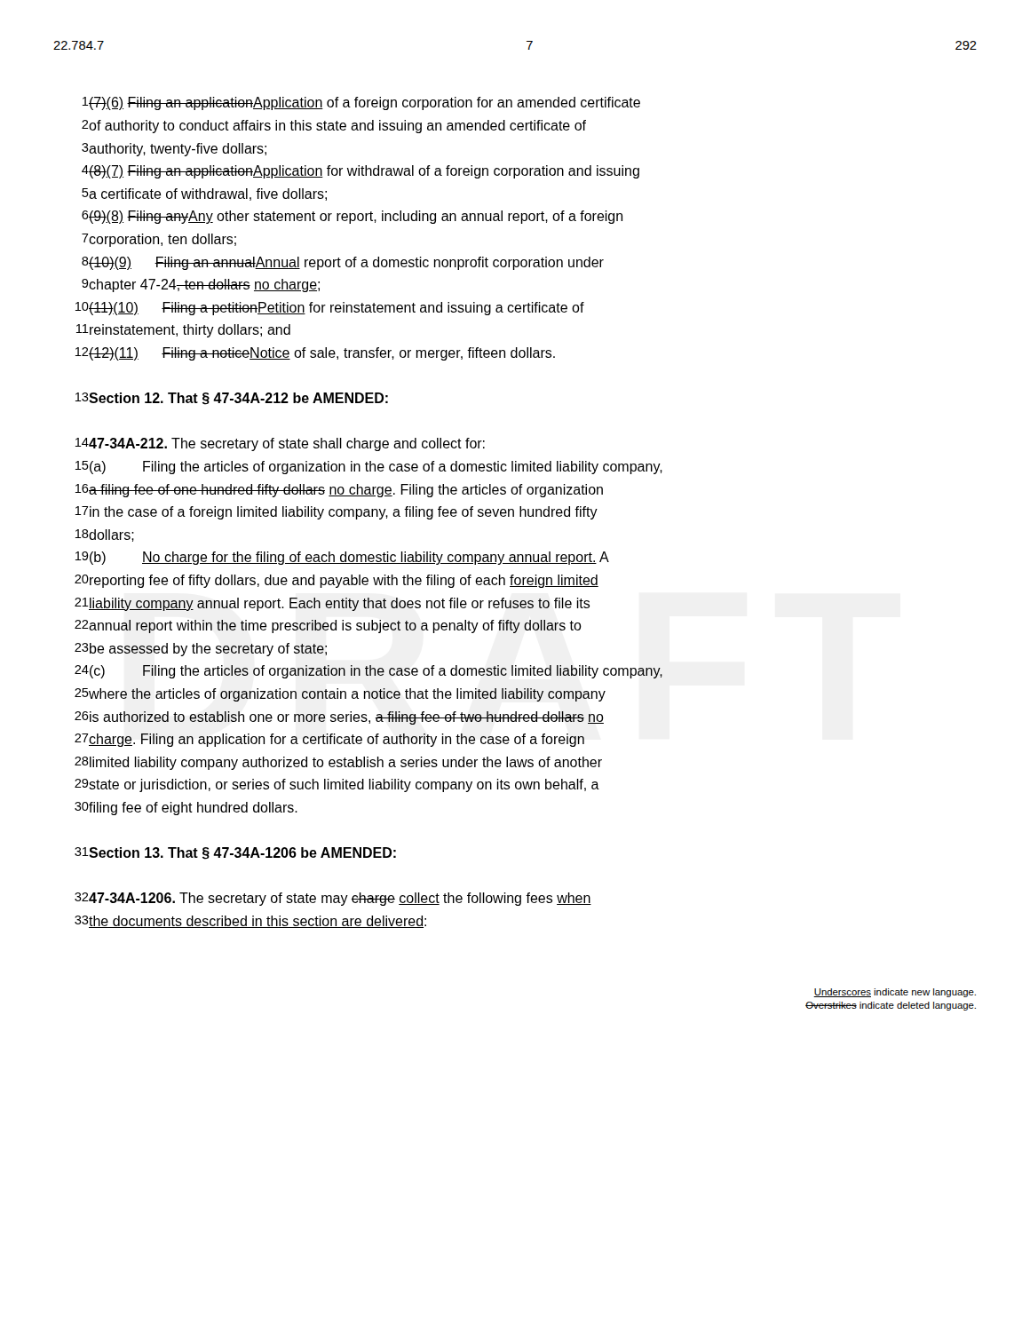DRAFT
22.784.7 7 292
| 1 | (7) (6) Filing an application Application of a foreign corporation for an amended certificate |
| 2 | of authority to conduct affairs in this state and issuing an amended certificate of |
| 3 | authority, twenty-five dollars; |
| 4 | (8) (7) Filing an application Application for withdrawal of a foreign corporation and issuing |
| 5 | a certificate of withdrawal, five dollars; |
| 6 | (9) (8) Filing any Any other statement or report, including an annual report, of a foreign |
| 7 | corporation, ten dollars; |
| 8 | (10) (9) Filing an annual Annual report of a domestic nonprofit corporation under |
| 9 | chapter 47-24 , ten dollars no charge ; |
| 10 | (11) (10) Filing a petition Petition for reinstatement and issuing a certificate of |
| 11 | reinstatement, thirty dollars; and |
| 12 | (12) (11) Filing a notice Notice of sale, transfer, or merger, fifteen dollars. |
| 13 | Section 12. That § 47-34A-212 be AMENDED: |
| 14 | 47-34A-212. The secretary of state shall charge and collect for: |
| 15 | (a) Filing the articles of organization in the case of a domestic limited liability company, |
| 16 | a filing fee of one hundred fifty dollars no charge . Filing the articles of organization |
| 17 | in the case of a foreign limited liability company, a filing fee of seven hundred fifty |
| 18 | dollars; |
| 19 | (b) No charge for the filing of each domestic liability company annual report. A |
| 20 | reporting fee of fifty dollars, due and payable with the filing of each foreign limited |
| 21 | liability company annual report. Each entity that does not file or refuses to file its |
| 22 | annual report within the time prescribed is subject to a penalty of fifty dollars to |
| 23 | be assessed by the secretary of state; |
| 24 | (c) Filing the articles of organization in the case of a domestic limited liability company, |
| 25 | where the articles of organization contain a notice that the limited liability company |
| 26 | is authorized to establish one or more series, a filing fee of two hundred dollars no |
| 27 | charge . Filing an application for a certificate of authority in the case of a foreign |
| 28 | limited liability company authorized to establish a series under the laws of another |
| 29 | state or jurisdiction, or series of such limited liability company on its own behalf, a |
| 30 | filing fee of eight hundred dollars. |
| 31 | Section 13. That § 47-34A-1206 be AMENDED: |
| 32 | 47-34A-1206. The secretary of state may charge collect the following fees when |
| 33 | the documents described in this section are delivered : |
Underscores indicate new language.
Overstrikes indicate deleted language.